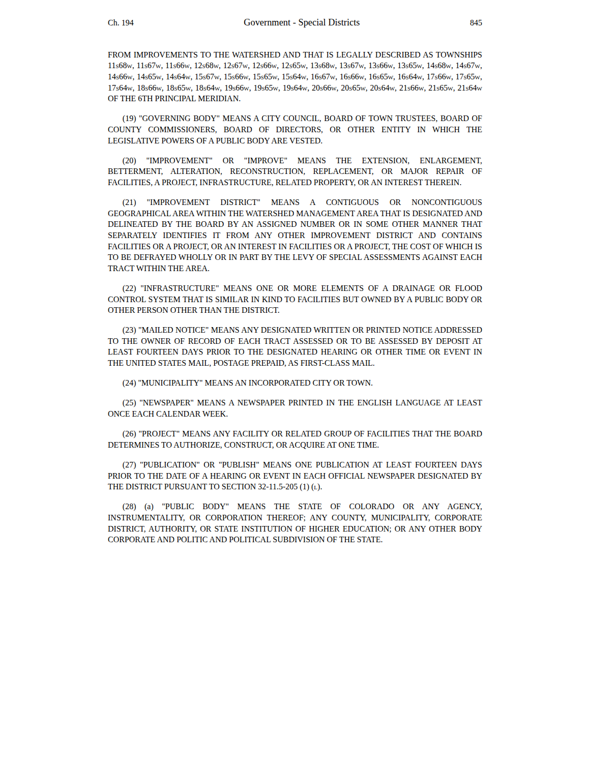Ch. 194
Government - Special Districts
845
FROM IMPROVEMENTS TO THE WATERSHED AND THAT IS LEGALLY DESCRIBED AS TOWNSHIPS 11s68w, 11s67w, 11s66w, 12s68w, 12s67w, 12s66w, 12s65w, 13s68w, 13s67w, 13s66w, 13s65w, 14s68w, 14s67w, 14s66w, 14s65w, 14s64w, 15s67w, 15s66w, 15s65w, 15s64w, 16s67w, 16s66w, 16s65w, 16s64w, 17s66w, 17s65w, 17s64w, 18s66w, 18s65w, 18s64w, 19s66w, 19s65w, 19s64w, 20s66w, 20s65w, 20s64w, 21s66w, 21s65w, 21s64w OF THE 6TH PRINCIPAL MERIDIAN.
(19) "GOVERNING BODY" MEANS A CITY COUNCIL, BOARD OF TOWN TRUSTEES, BOARD OF COUNTY COMMISSIONERS, BOARD OF DIRECTORS, OR OTHER ENTITY IN WHICH THE LEGISLATIVE POWERS OF A PUBLIC BODY ARE VESTED.
(20) "IMPROVEMENT" OR "IMPROVE" MEANS THE EXTENSION, ENLARGEMENT, BETTERMENT, ALTERATION, RECONSTRUCTION, REPLACEMENT, OR MAJOR REPAIR OF FACILITIES, A PROJECT, INFRASTRUCTURE, RELATED PROPERTY, OR AN INTEREST THEREIN.
(21) "IMPROVEMENT DISTRICT" MEANS A CONTIGUOUS OR NONCONTIGUOUS GEOGRAPHICAL AREA WITHIN THE WATERSHED MANAGEMENT AREA THAT IS DESIGNATED AND DELINEATED BY THE BOARD BY AN ASSIGNED NUMBER OR IN SOME OTHER MANNER THAT SEPARATELY IDENTIFIES IT FROM ANY OTHER IMPROVEMENT DISTRICT AND CONTAINS FACILITIES OR A PROJECT, OR AN INTEREST IN FACILITIES OR A PROJECT, THE COST OF WHICH IS TO BE DEFRAYED WHOLLY OR IN PART BY THE LEVY OF SPECIAL ASSESSMENTS AGAINST EACH TRACT WITHIN THE AREA.
(22) "INFRASTRUCTURE" MEANS ONE OR MORE ELEMENTS OF A DRAINAGE OR FLOOD CONTROL SYSTEM THAT IS SIMILAR IN KIND TO FACILITIES BUT OWNED BY A PUBLIC BODY OR OTHER PERSON OTHER THAN THE DISTRICT.
(23) "MAILED NOTICE" MEANS ANY DESIGNATED WRITTEN OR PRINTED NOTICE ADDRESSED TO THE OWNER OF RECORD OF EACH TRACT ASSESSED OR TO BE ASSESSED BY DEPOSIT AT LEAST FOURTEEN DAYS PRIOR TO THE DESIGNATED HEARING OR OTHER TIME OR EVENT IN THE UNITED STATES MAIL, POSTAGE PREPAID, AS FIRST-CLASS MAIL.
(24) "MUNICIPALITY" MEANS AN INCORPORATED CITY OR TOWN.
(25) "NEWSPAPER" MEANS A NEWSPAPER PRINTED IN THE ENGLISH LANGUAGE AT LEAST ONCE EACH CALENDAR WEEK.
(26) "PROJECT" MEANS ANY FACILITY OR RELATED GROUP OF FACILITIES THAT THE BOARD DETERMINES TO AUTHORIZE, CONSTRUCT, OR ACQUIRE AT ONE TIME.
(27) "PUBLICATION" OR "PUBLISH" MEANS ONE PUBLICATION AT LEAST FOURTEEN DAYS PRIOR TO THE DATE OF A HEARING OR EVENT IN EACH OFFICIAL NEWSPAPER DESIGNATED BY THE DISTRICT PURSUANT TO SECTION 32-11.5-205 (1) (l).
(28) (a) "PUBLIC BODY" MEANS THE STATE OF COLORADO OR ANY AGENCY, INSTRUMENTALITY, OR CORPORATION THEREOF; ANY COUNTY, MUNICIPALITY, CORPORATE DISTRICT, AUTHORITY, OR STATE INSTITUTION OF HIGHER EDUCATION; OR ANY OTHER BODY CORPORATE AND POLITIC AND POLITICAL SUBDIVISION OF THE STATE.